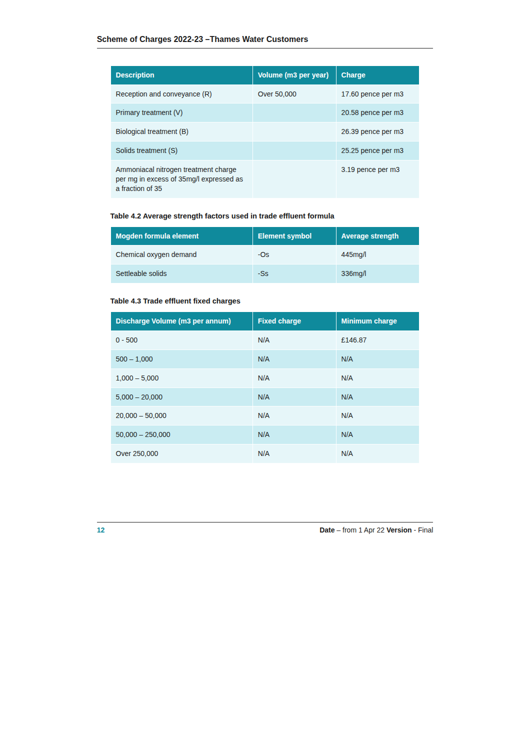Scheme of Charges 2022-23 –Thames Water Customers
| Description | Volume (m3 per year) | Charge |
| --- | --- | --- |
| Reception and conveyance (R) | Over 50,000 | 17.60 pence per m3 |
| Primary treatment (V) | | 20.58 pence per m3 |
| Biological treatment (B) | | 26.39 pence per m3 |
| Solids treatment (S) | | 25.25 pence per m3 |
| Ammoniacal nitrogen treatment charge per mg in excess of 35mg/l expressed as a fraction of 35 | | 3.19 pence per m3 |
Table 4.2 Average strength factors used in trade effluent formula
| Mogden formula element | Element symbol | Average strength |
| --- | --- | --- |
| Chemical oxygen demand | -Os | 445mg/l |
| Settleable solids | -Ss | 336mg/l |
Table 4.3 Trade effluent fixed charges
| Discharge Volume (m3 per annum) | Fixed charge | Minimum charge |
| --- | --- | --- |
| 0 - 500 | N/A | £146.87 |
| 500 – 1,000 | N/A | N/A |
| 1,000 – 5,000 | N/A | N/A |
| 5,000 – 20,000 | N/A | N/A |
| 20,000 – 50,000 | N/A | N/A |
| 50,000 – 250,000 | N/A | N/A |
| Over 250,000 | N/A | N/A |
12 Date – from 1 Apr 22 Version - Final